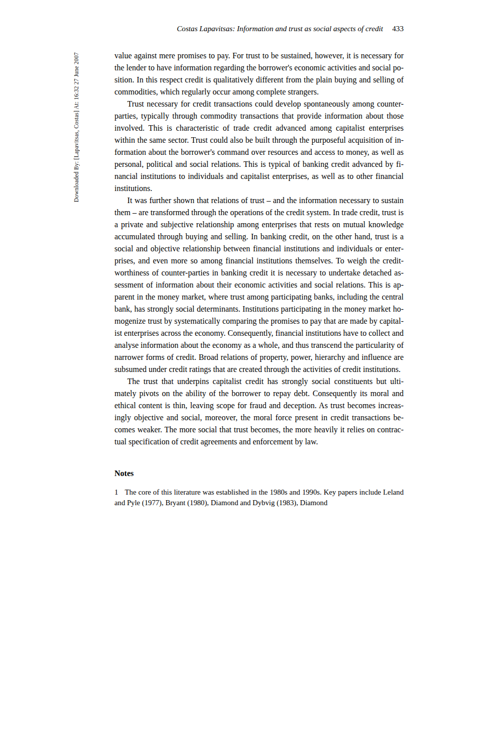Downloaded By: [Lapavitsas, Costas] At: 16:32 27 June 2007
Costas Lapavitsas: Information and trust as social aspects of credit433
value against mere promises to pay. For trust to be sustained, however, it is necessary for the lender to have information regarding the borrower's economic activities and social position. In this respect credit is qualitatively different from the plain buying and selling of commodities, which regularly occur among complete strangers.
Trust necessary for credit transactions could develop spontaneously among counter-parties, typically through commodity transactions that provide information about those involved. This is characteristic of trade credit advanced among capitalist enterprises within the same sector. Trust could also be built through the purposeful acquisition of information about the borrower's command over resources and access to money, as well as personal, political and social relations. This is typical of banking credit advanced by financial institutions to individuals and capitalist enterprises, as well as to other financial institutions.
It was further shown that relations of trust – and the information necessary to sustain them – are transformed through the operations of the credit system. In trade credit, trust is a private and subjective relationship among enterprises that rests on mutual knowledge accumulated through buying and selling. In banking credit, on the other hand, trust is a social and objective relationship between financial institutions and individuals or enterprises, and even more so among financial institutions themselves. To weigh the creditworthiness of counter-parties in banking credit it is necessary to undertake detached assessment of information about their economic activities and social relations. This is apparent in the money market, where trust among participating banks, including the central bank, has strongly social determinants. Institutions participating in the money market homogenize trust by systematically comparing the promises to pay that are made by capitalist enterprises across the economy. Consequently, financial institutions have to collect and analyse information about the economy as a whole, and thus transcend the particularity of narrower forms of credit. Broad relations of property, power, hierarchy and influence are subsumed under credit ratings that are created through the activities of credit institutions.
The trust that underpins capitalist credit has strongly social constituents but ultimately pivots on the ability of the borrower to repay debt. Consequently its moral and ethical content is thin, leaving scope for fraud and deception. As trust becomes increasingly objective and social, moreover, the moral force present in credit transactions becomes weaker. The more social that trust becomes, the more heavily it relies on contractual specification of credit agreements and enforcement by law.
Notes
1 The core of this literature was established in the 1980s and 1990s. Key papers include Leland and Pyle (1977), Bryant (1980), Diamond and Dybvig (1983), Diamond